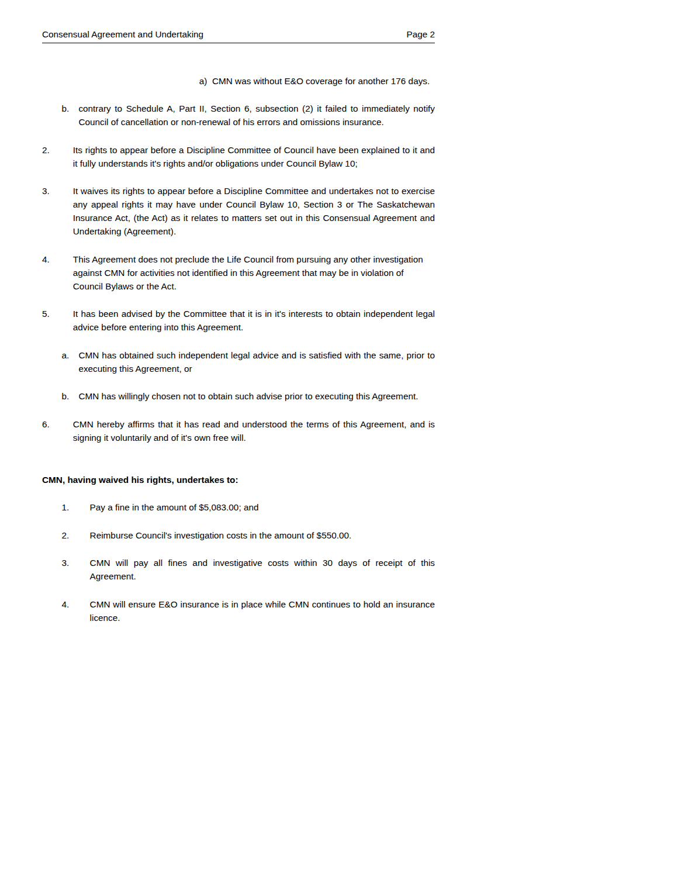Consensual Agreement and Undertaking Page 2
a) CMN was without E&O coverage for another 176 days.
b.
contrary to Schedule A, Part II, Section 6, subsection (2) it failed to immediately notify Council of cancellation or non-renewal of his errors and omissions insurance.
2.
Its rights to appear before a Discipline Committee of Council have been explained to it and it fully understands it's rights and/or obligations under Council Bylaw 10;
3.
It waives its rights to appear before a Discipline Committee and undertakes not to exercise any appeal rights it may have under Council Bylaw 10, Section 3 or The Saskatchewan Insurance Act, (the Act) as it relates to matters set out in this Consensual Agreement and Undertaking (Agreement).
4.
This Agreement does not preclude the Life Council from pursuing any other investigation against CMN for activities not identified in this Agreement that may be in violation of Council Bylaws or the Act.
5.
It has been advised by the Committee that it is in it's interests to obtain independent legal advice before entering into this Agreement.
a.
CMN has obtained such independent legal advice and is satisfied with the same, prior to executing this Agreement, or
b.
CMN has willingly chosen not to obtain such advise prior to executing this Agreement.
6.
CMN hereby affirms that it has read and understood the terms of this Agreement, and is signing it voluntarily and of it's own free will.
CMN, having waived his rights, undertakes to:
1.
Pay a fine in the amount of $5,083.00; and
2.
Reimburse Council's investigation costs in the amount of $550.00.
3.
CMN will pay all fines and investigative costs within 30 days of receipt of this Agreement.
4.
CMN will ensure E&O insurance is in place while CMN continues to hold an insurance licence.